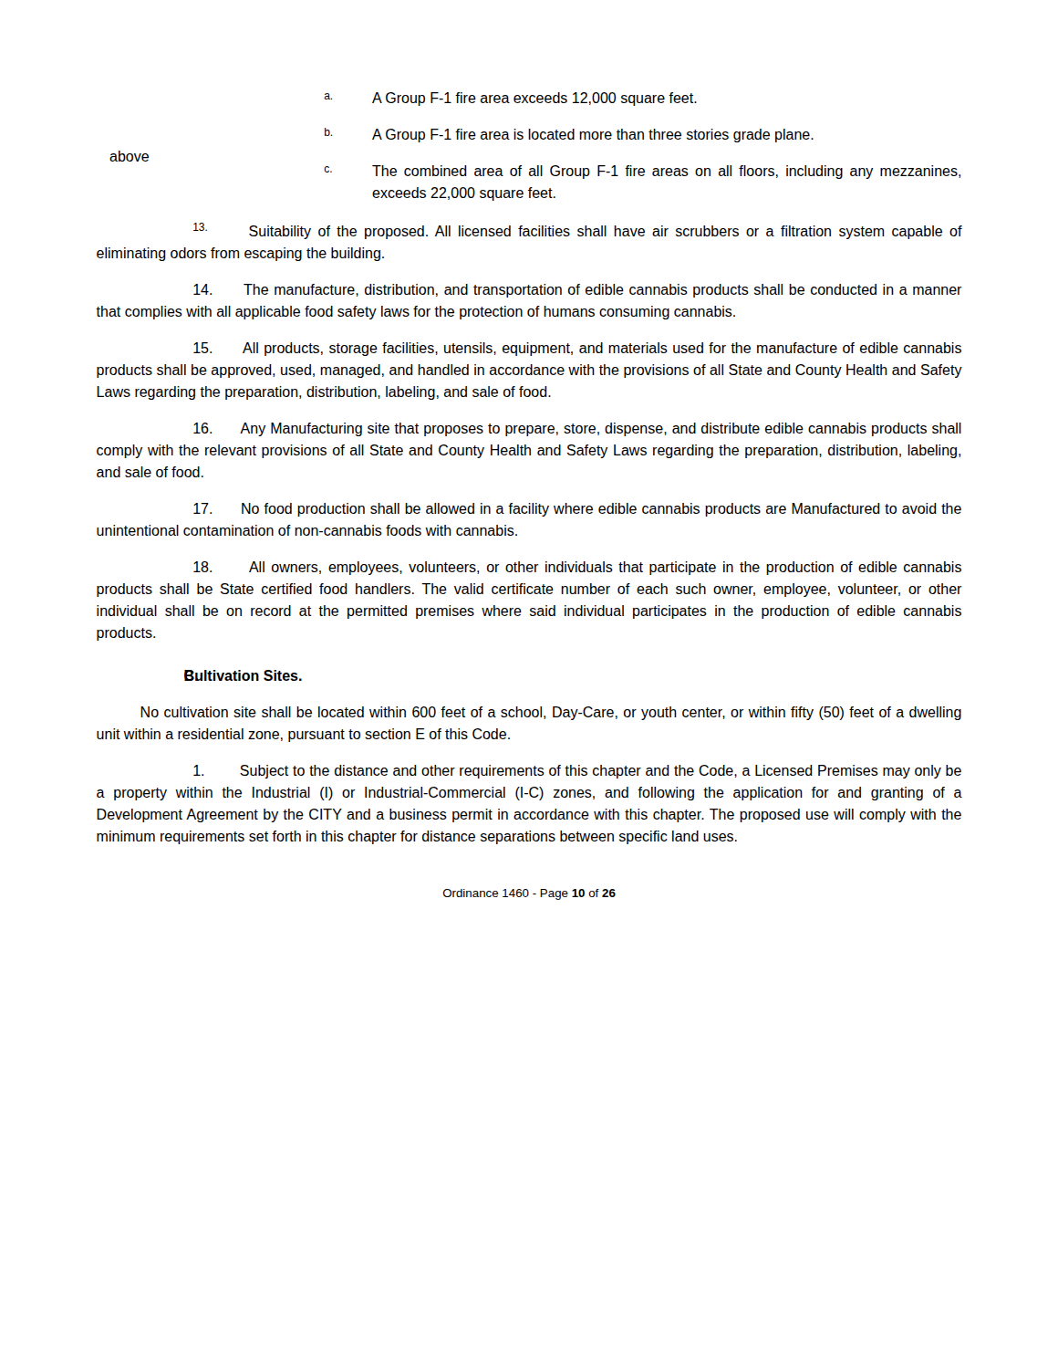a.
A Group F-1 fire area exceeds 12,000 square feet.
above
b.
A Group F-1 fire area is located more than three stories grade plane.
c.
The combined area of all Group F-1 fire areas on all floors, including any mezzanines, exceeds 22,000 square feet.
13. Suitability of the proposed. All licensed facilities shall have air scrubbers or a filtration system capable of eliminating odors from escaping the building.
14. The manufacture, distribution, and transportation of edible cannabis products shall be conducted in a manner that complies with all applicable food safety laws for the protection of humans consuming cannabis.
15. All products, storage facilities, utensils, equipment, and materials used for the manufacture of edible cannabis products shall be approved, used, managed, and handled in accordance with the provisions of all State and County Health and Safety Laws regarding the preparation, distribution, labeling, and sale of food.
16. Any Manufacturing site that proposes to prepare, store, dispense, and distribute edible cannabis products shall comply with the relevant provisions of all State and County Health and Safety Laws regarding the preparation, distribution, labeling, and sale of food.
17. No food production shall be allowed in a facility where edible cannabis products are Manufactured to avoid the unintentional contamination of non-cannabis foods with cannabis.
18. All owners, employees, volunteers, or other individuals that participate in the production of edible cannabis products shall be State certified food handlers. The valid certificate number of each such owner, employee, volunteer, or other individual shall be on record at the permitted premises where said individual participates in the production of edible cannabis products.
B. Cultivation Sites.
No cultivation site shall be located within 600 feet of a school, Day-Care, or youth center, or within fifty (50) feet of a dwelling unit within a residential zone, pursuant to section E of this Code.
1. Subject to the distance and other requirements of this chapter and the Code, a Licensed Premises may only be a property within the Industrial (I) or Industrial-Commercial (I-C) zones, and following the application for and granting of a Development Agreement by the CITY and a business permit in accordance with this chapter. The proposed use will comply with the minimum requirements set forth in this chapter for distance separations between specific land uses.
Ordinance 1460 - Page 10 of 26